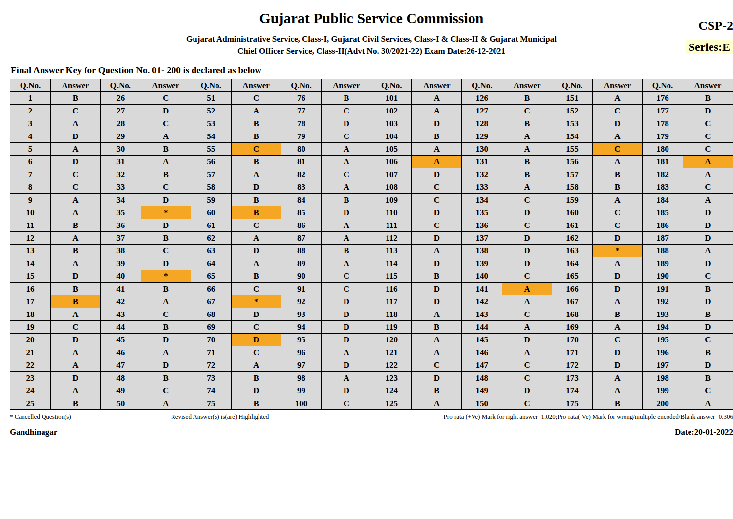Gujarat Public Service Commission
Gujarat Administrative Service, Class-I, Gujarat Civil Services, Class-I & Class-II & Gujarat Municipal
Chief Officer Service, Class-II(Advt No. 30/2021-22) Exam Date:26-12-2021
CSP-2
Series:E
Final Answer Key for Question No. 01- 200 is declared as below
| Q.No. | Answer | Q.No. | Answer | Q.No. | Answer | Q.No. | Answer | Q.No. | Answer | Q.No. | Answer | Q.No. | Answer | Q.No. | Answer |
| --- | --- | --- | --- | --- | --- | --- | --- | --- | --- | --- | --- | --- | --- | --- | --- |
| 1 | B | 26 | C | 51 | C | 76 | B | 101 | A | 126 | B | 151 | A | 176 | B |
| 2 | C | 27 | D | 52 | A | 77 | C | 102 | A | 127 | C | 152 | C | 177 | D |
| 3 | A | 28 | C | 53 | B | 78 | D | 103 | D | 128 | B | 153 | D | 178 | C |
| 4 | D | 29 | A | 54 | B | 79 | C | 104 | B | 129 | A | 154 | A | 179 | C |
| 5 | A | 30 | B | 55 | C | 80 | A | 105 | A | 130 | A | 155 | C | 180 | C |
| 6 | D | 31 | A | 56 | B | 81 | A | 106 | A | 131 | B | 156 | A | 181 | A |
| 7 | C | 32 | B | 57 | A | 82 | C | 107 | D | 132 | B | 157 | B | 182 | A |
| 8 | C | 33 | C | 58 | D | 83 | A | 108 | C | 133 | A | 158 | B | 183 | C |
| 9 | A | 34 | D | 59 | B | 84 | B | 109 | C | 134 | C | 159 | A | 184 | A |
| 10 | A | 35 | * | 60 | B | 85 | D | 110 | D | 135 | D | 160 | C | 185 | D |
| 11 | B | 36 | D | 61 | C | 86 | A | 111 | C | 136 | C | 161 | C | 186 | D |
| 12 | A | 37 | B | 62 | A | 87 | A | 112 | D | 137 | D | 162 | D | 187 | D |
| 13 | B | 38 | C | 63 | D | 88 | B | 113 | A | 138 | D | 163 | * | 188 | A |
| 14 | A | 39 | D | 64 | A | 89 | A | 114 | D | 139 | D | 164 | A | 189 | D |
| 15 | D | 40 | * | 65 | B | 90 | C | 115 | B | 140 | C | 165 | D | 190 | C |
| 16 | B | 41 | B | 66 | C | 91 | C | 116 | D | 141 | A | 166 | D | 191 | B |
| 17 | B | 42 | A | 67 | * | 92 | D | 117 | D | 142 | A | 167 | A | 192 | D |
| 18 | A | 43 | C | 68 | D | 93 | D | 118 | A | 143 | C | 168 | B | 193 | B |
| 19 | C | 44 | B | 69 | C | 94 | D | 119 | B | 144 | A | 169 | A | 194 | D |
| 20 | D | 45 | D | 70 | D | 95 | D | 120 | A | 145 | D | 170 | C | 195 | C |
| 21 | A | 46 | A | 71 | C | 96 | A | 121 | A | 146 | A | 171 | D | 196 | B |
| 22 | A | 47 | D | 72 | A | 97 | D | 122 | C | 147 | C | 172 | D | 197 | D |
| 23 | D | 48 | B | 73 | B | 98 | A | 123 | D | 148 | C | 173 | A | 198 | B |
| 24 | A | 49 | C | 74 | D | 99 | D | 124 | B | 149 | D | 174 | A | 199 | C |
| 25 | B | 50 | A | 75 | B | 100 | C | 125 | A | 150 | C | 175 | B | 200 | A |
* Cancelled Question(s)
Revised Answer(s) is(are) Highlighted
Pro-rata (+Ve) Mark for right answer=1.020;Pro-rata(-Ve) Mark for wrong/multiple encoded/Blank answer=0.306
Gandhinagar
Date:20-01-2022